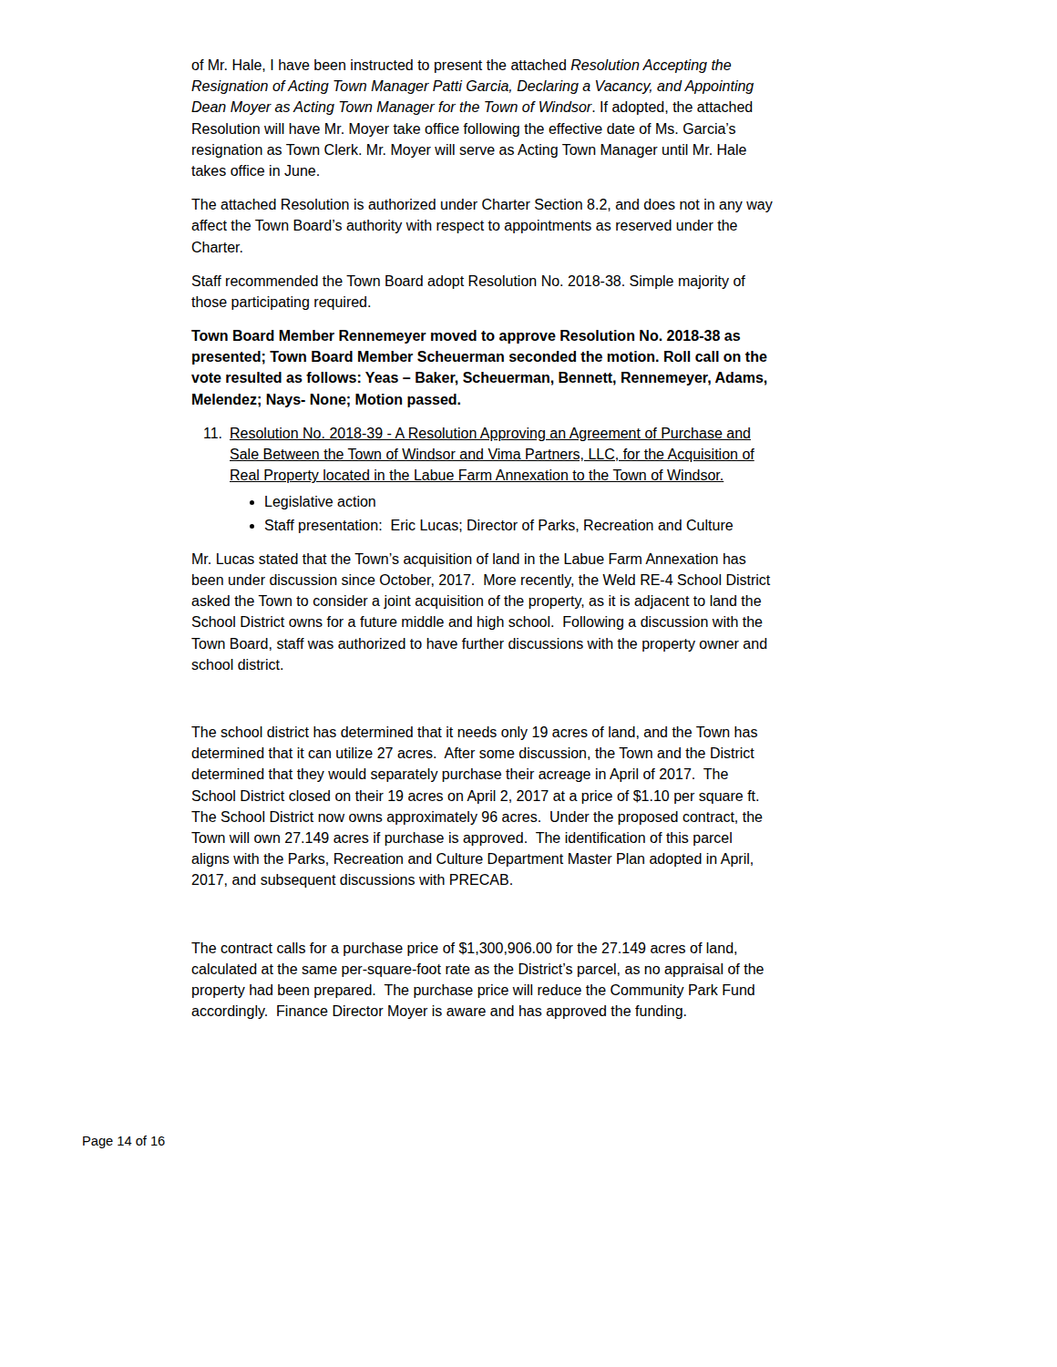of Mr. Hale, I have been instructed to present the attached Resolution Accepting the Resignation of Acting Town Manager Patti Garcia, Declaring a Vacancy, and Appointing Dean Moyer as Acting Town Manager for the Town of Windsor. If adopted, the attached Resolution will have Mr. Moyer take office following the effective date of Ms. Garcia’s resignation as Town Clerk. Mr. Moyer will serve as Acting Town Manager until Mr. Hale takes office in June.
The attached Resolution is authorized under Charter Section 8.2, and does not in any way affect the Town Board’s authority with respect to appointments as reserved under the Charter.
Staff recommended the Town Board adopt Resolution No. 2018-38. Simple majority of those participating required.
Town Board Member Rennemeyer moved to approve Resolution No. 2018-38 as presented; Town Board Member Scheuerman seconded the motion. Roll call on the vote resulted as follows: Yeas – Baker, Scheuerman, Bennett, Rennemeyer, Adams, Melendez; Nays- None; Motion passed.
11.
Resolution No. 2018-39 - A Resolution Approving an Agreement of Purchase and Sale Between the Town of Windsor and Vima Partners, LLC, for the Acquisition of Real Property located in the Labue Farm Annexation to the Town of Windsor.
Legislative action
Staff presentation: Eric Lucas; Director of Parks, Recreation and Culture
Mr. Lucas stated that the Town’s acquisition of land in the Labue Farm Annexation has been under discussion since October, 2017. More recently, the Weld RE-4 School District asked the Town to consider a joint acquisition of the property, as it is adjacent to land the School District owns for a future middle and high school. Following a discussion with the Town Board, staff was authorized to have further discussions with the property owner and school district.
The school district has determined that it needs only 19 acres of land, and the Town has determined that it can utilize 27 acres. After some discussion, the Town and the District determined that they would separately purchase their acreage in April of 2017. The School District closed on their 19 acres on April 2, 2017 at a price of $1.10 per square ft. The School District now owns approximately 96 acres. Under the proposed contract, the Town will own 27.149 acres if purchase is approved. The identification of this parcel aligns with the Parks, Recreation and Culture Department Master Plan adopted in April, 2017, and subsequent discussions with PRECAB.
The contract calls for a purchase price of $1,300,906.00 for the 27.149 acres of land, calculated at the same per-square-foot rate as the District’s parcel, as no appraisal of the property had been prepared. The purchase price will reduce the Community Park Fund accordingly. Finance Director Moyer is aware and has approved the funding.
Page 14 of 16